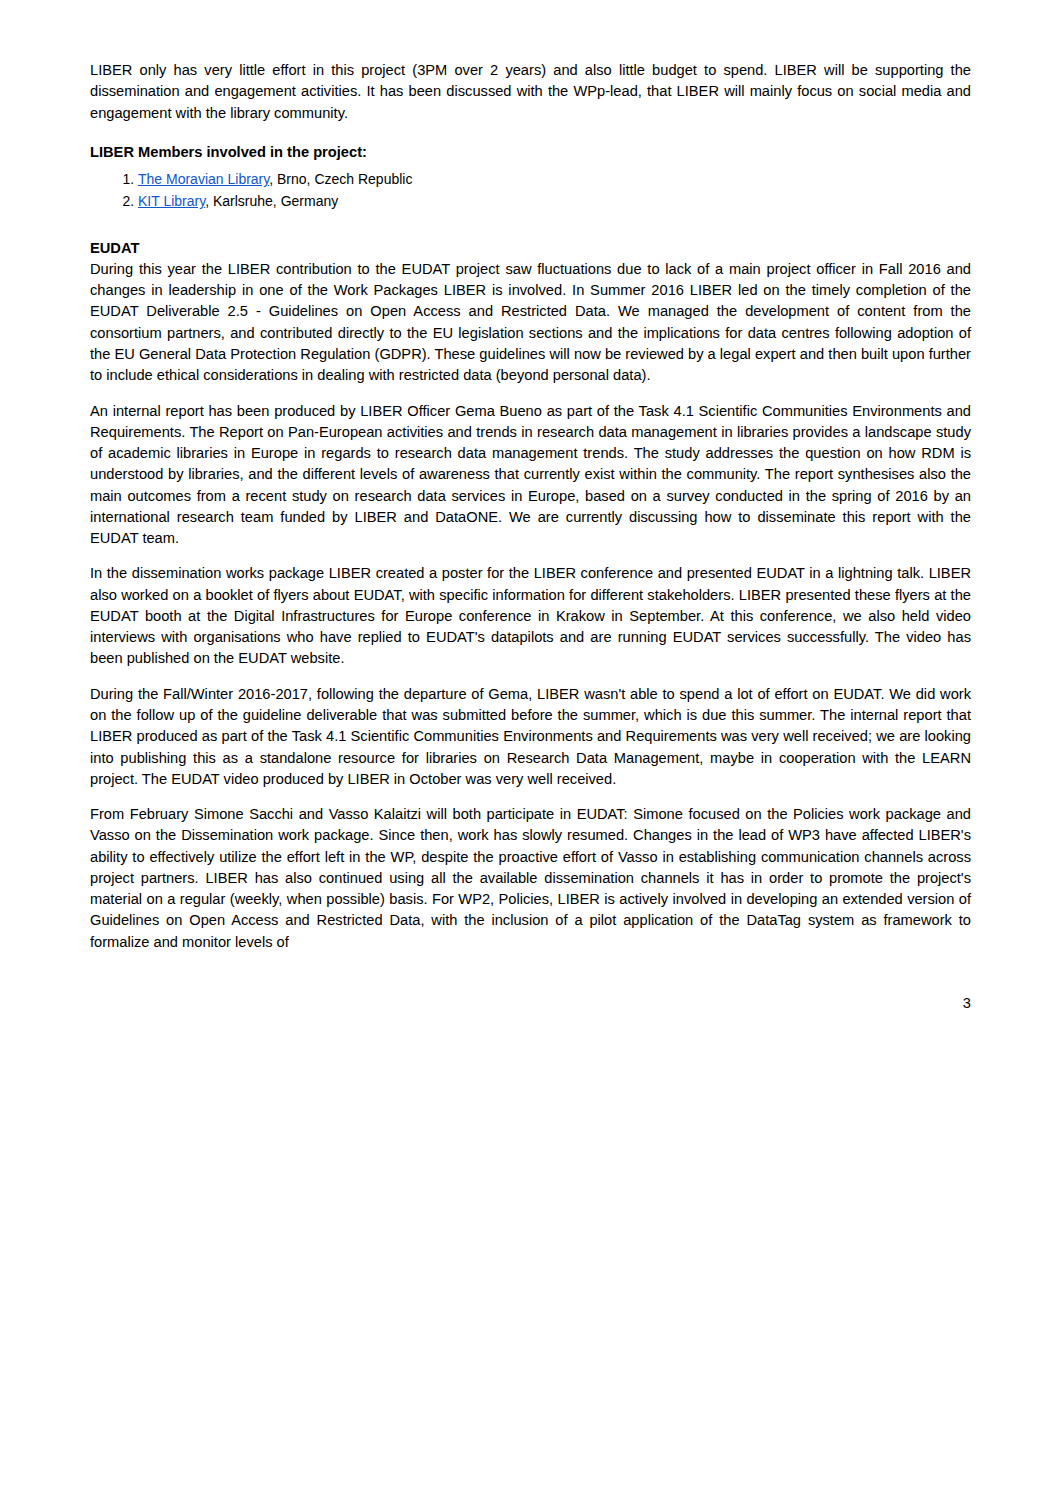LIBER only has very little effort in this project (3PM over 2 years) and also little budget to spend. LIBER will be supporting the dissemination and engagement activities. It has been discussed with the WPp-lead, that LIBER will mainly focus on social media and engagement with the library community.
LIBER Members involved in the project:
The Moravian Library, Brno, Czech Republic
KIT Library, Karlsruhe, Germany
EUDAT
During this year the LIBER contribution to the EUDAT project saw fluctuations due to lack of a main project officer in Fall 2016 and changes in leadership in one of the Work Packages LIBER is involved. In Summer 2016 LIBER led on the timely completion of the EUDAT Deliverable 2.5 - Guidelines on Open Access and Restricted Data. We managed the development of content from the consortium partners, and contributed directly to the EU legislation sections and the implications for data centres following adoption of the EU General Data Protection Regulation (GDPR). These guidelines will now be reviewed by a legal expert and then built upon further to include ethical considerations in dealing with restricted data (beyond personal data).
An internal report has been produced by LIBER Officer Gema Bueno as part of the Task 4.1 Scientific Communities Environments and Requirements. The Report on Pan-European activities and trends in research data management in libraries provides a landscape study of academic libraries in Europe in regards to research data management trends. The study addresses the question on how RDM is understood by libraries, and the different levels of awareness that currently exist within the community. The report synthesises also the main outcomes from a recent study on research data services in Europe, based on a survey conducted in the spring of 2016 by an international research team funded by LIBER and DataONE. We are currently discussing how to disseminate this report with the EUDAT team.
In the dissemination works package LIBER created a poster for the LIBER conference and presented EUDAT in a lightning talk. LIBER also worked on a booklet of flyers about EUDAT, with specific information for different stakeholders. LIBER presented these flyers at the EUDAT booth at the Digital Infrastructures for Europe conference in Krakow in September. At this conference, we also held video interviews with organisations who have replied to EUDAT's datapilots and are running EUDAT services successfully. The video has been published on the EUDAT website.
During the Fall/Winter 2016-2017, following the departure of Gema, LIBER wasn't able to spend a lot of effort on EUDAT. We did work on the follow up of the guideline deliverable that was submitted before the summer, which is due this summer. The internal report that LIBER produced as part of the Task 4.1 Scientific Communities Environments and Requirements was very well received; we are looking into publishing this as a standalone resource for libraries on Research Data Management, maybe in cooperation with the LEARN project. The EUDAT video produced by LIBER in October was very well received.
From February Simone Sacchi and Vasso Kalaitzi will both participate in EUDAT: Simone focused on the Policies work package and Vasso on the Dissemination work package. Since then, work has slowly resumed. Changes in the lead of WP3 have affected LIBER's ability to effectively utilize the effort left in the WP, despite the proactive effort of Vasso in establishing communication channels across project partners. LIBER has also continued using all the available dissemination channels it has in order to promote the project's material on a regular (weekly, when possible) basis. For WP2, Policies, LIBER is actively involved in developing an extended version of Guidelines on Open Access and Restricted Data, with the inclusion of a pilot application of the DataTag system as framework to formalize and monitor levels of
3